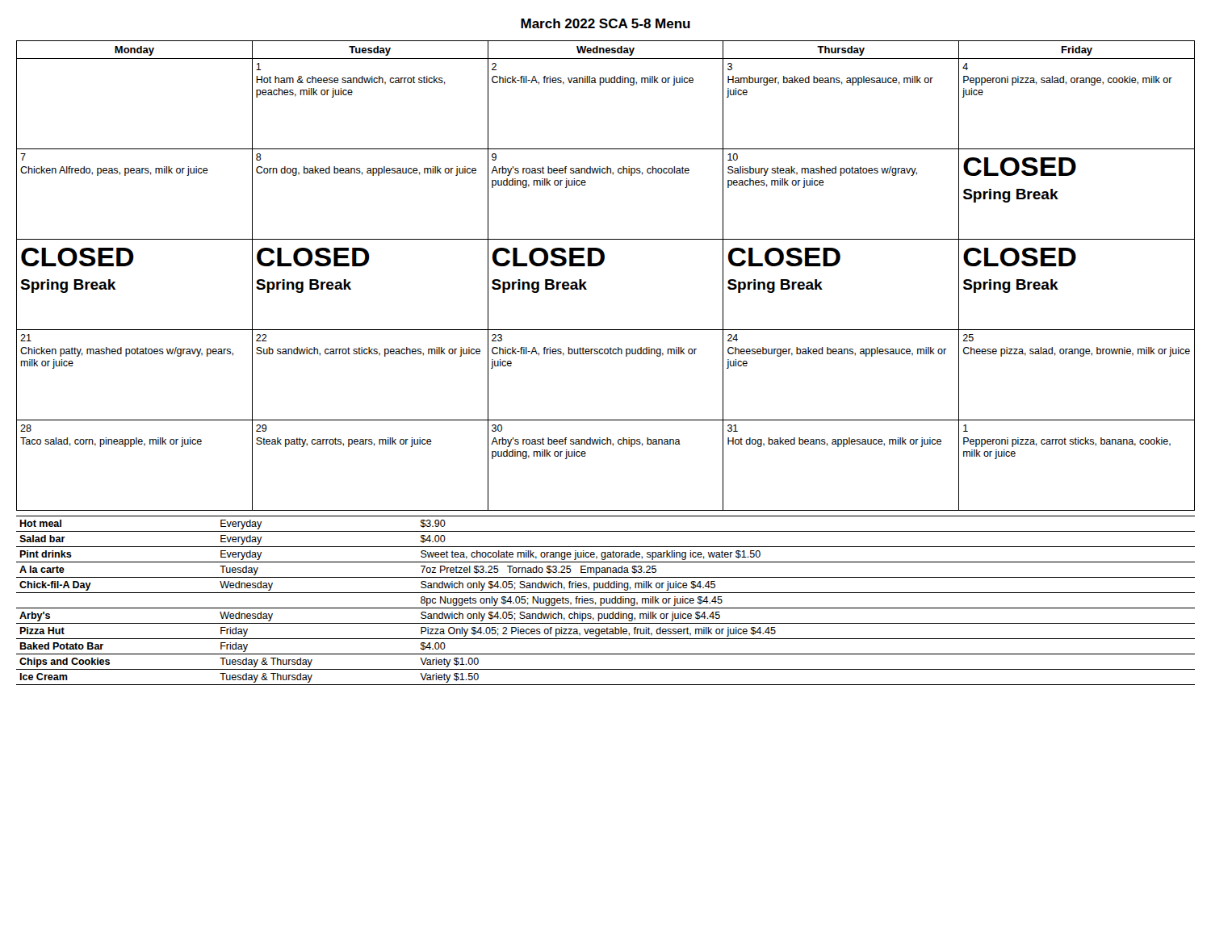March 2022 SCA 5-8 Menu
| Monday | Tuesday | Wednesday | Thursday | Friday |
| --- | --- | --- | --- | --- |
| | 1 Hot ham & cheese sandwich, carrot sticks, peaches, milk or juice | 2 Chick-fil-A, fries, vanilla pudding, milk or juice | 3 Hamburger, baked beans, applesauce, milk or juice | 4 Pepperoni pizza, salad, orange, cookie, milk or juice |
| 7 Chicken Alfredo, peas, pears, milk or juice | 8 Corn dog, baked beans, applesauce, milk or juice | 9 Arby's roast beef sandwich, chips, chocolate pudding, milk or juice | 10 Salisbury steak, mashed potatoes w/gravy, peaches, milk or juice | CLOSED Spring Break |
| CLOSED Spring Break | CLOSED Spring Break | CLOSED Spring Break | CLOSED Spring Break | CLOSED Spring Break |
| 21 Chicken patty, mashed potatoes w/gravy, pears, milk or juice | 22 Sub sandwich, carrot sticks, peaches, milk or juice | 23 Chick-fil-A, fries, butterscotch pudding, milk or juice | 24 Cheeseburger, baked beans, applesauce, milk or juice | 25 Cheese pizza, salad, orange, brownie, milk or juice |
| 28 Taco salad, corn, pineapple, milk or juice | 29 Steak patty, carrots, pears, milk or juice | 30 Arby's roast beef sandwich, chips, banana pudding, milk or juice | 31 Hot dog, baked beans, applesauce, milk or juice | 1 Pepperoni pizza, carrot sticks, banana, cookie, milk or juice |
| Hot meal | Everyday | $3.90 |
| Salad bar | Everyday | $4.00 |
| Pint drinks | Everyday | Sweet tea, chocolate milk, orange juice, gatorade, sparkling ice, water $1.50 |
| A la carte | Tuesday | 7oz Pretzel $3.25 Tornado $3.25 Empanada $3.25 |
| Chick-fil-A Day | Wednesday | Sandwich only $4.05; Sandwich, fries, pudding, milk or juice $4.45 |
| | | 8pc Nuggets only $4.05; Nuggets, fries, pudding, milk or juice $4.45 |
| Arby's | Wednesday | Sandwich only $4.05; Sandwich, chips, pudding, milk or juice $4.45 |
| Pizza Hut | Friday | Pizza Only $4.05; 2 Pieces of pizza, vegetable, fruit, dessert, milk or juice $4.45 |
| Baked Potato Bar | Friday | $4.00 |
| Chips and Cookies | Tuesday & Thursday | Variety $1.00 |
| Ice Cream | Tuesday & Thursday | Variety $1.50 |